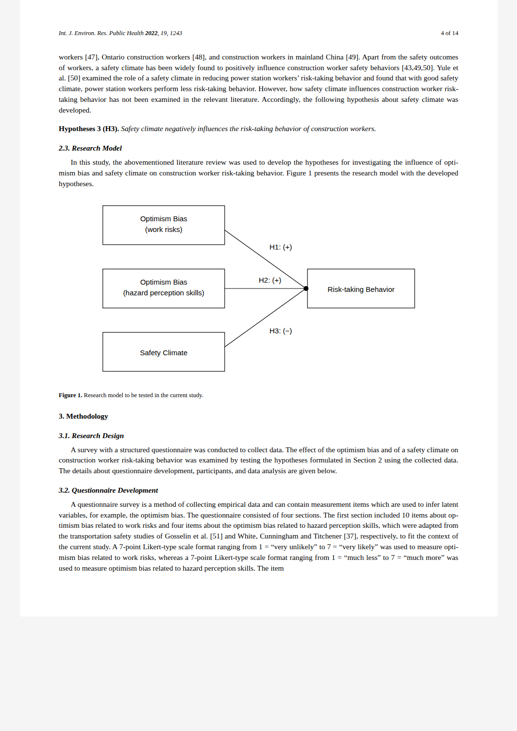Int. J. Environ. Res. Public Health 2022, 19, 1243 4 of 14
workers [47], Ontario construction workers [48], and construction workers in mainland China [49]. Apart from the safety outcomes of workers, a safety climate has been widely found to positively influence construction worker safety behaviors [43,49,50]. Yule et al. [50] examined the role of a safety climate in reducing power station workers’ risk-taking behavior and found that with good safety climate, power station workers perform less risk-taking behavior. However, how safety climate influences construction worker risk-taking behavior has not been examined in the relevant literature. Accordingly, the following hypothesis about safety climate was developed.
Hypotheses 3 (H3). Safety climate negatively influences the risk-taking behavior of construction workers.
2.3. Research Model
In this study, the abovementioned literature review was used to develop the hypotheses for investigating the influence of optimism bias and safety climate on construction worker risk-taking behavior. Figure 1 presents the research model with the developed hypotheses.
Optimism Bias (work risks) Optimism Bias (hazard perception skills) Safety Climate Risk-taking Behavior H1: (+) H2: (+) H3: (−)
Figure 1. Research model to be tested in the current study.
3. Methodology
3.1. Research Design
A survey with a structured questionnaire was conducted to collect data. The effect of the optimism bias and of a safety climate on construction worker risk-taking behavior was examined by testing the hypotheses formulated in Section 2 using the collected data. The details about questionnaire development, participants, and data analysis are given below.
3.2. Questionnaire Development
A questionnaire survey is a method of collecting empirical data and can contain measurement items which are used to infer latent variables, for example, the optimism bias. The questionnaire consisted of four sections. The first section included 10 items about optimism bias related to work risks and four items about the optimism bias related to hazard perception skills, which were adapted from the transportation safety studies of Gosselin et al. [51] and White, Cunningham and Titchener [37], respectively, to fit the context of the current study. A 7-point Likert-type scale format ranging from 1 = “very unlikely” to 7 = “very likely” was used to measure optimism bias related to work risks, whereas a 7-point Likert-type scale format ranging from 1 = “much less” to 7 = “much more” was used to measure optimism bias related to hazard perception skills. The item